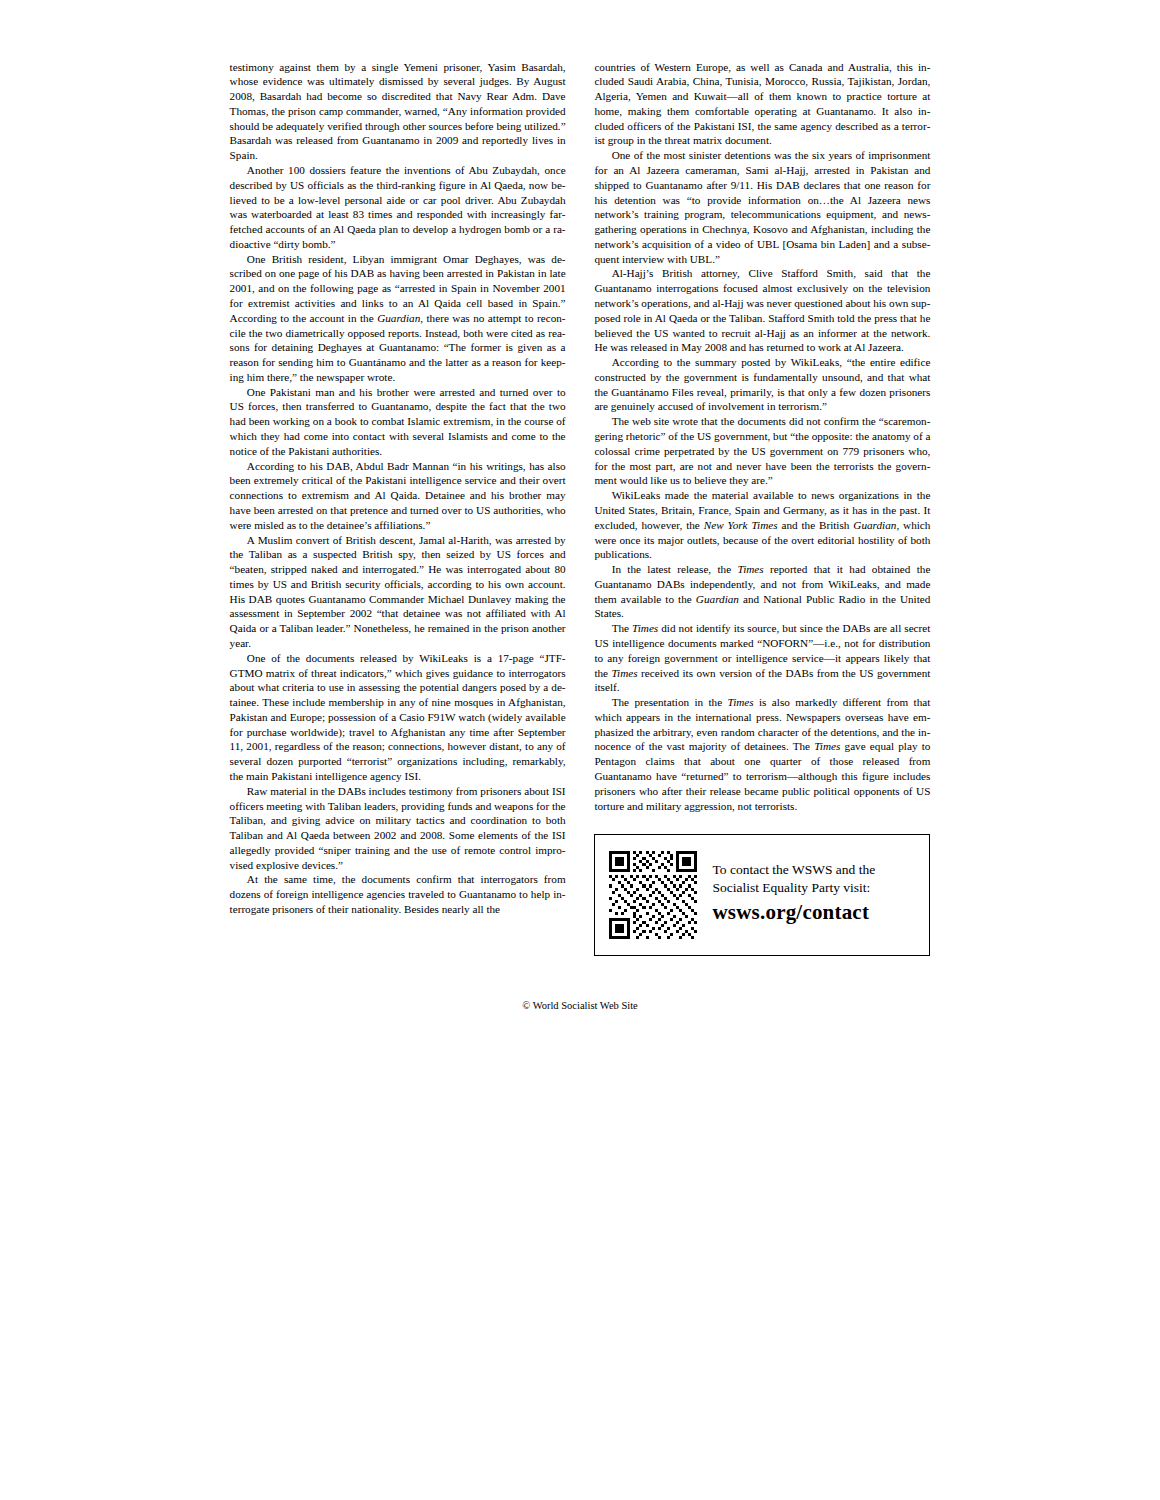testimony against them by a single Yemeni prisoner, Yasim Basardah, whose evidence was ultimately dismissed by several judges. By August 2008, Basardah had become so discredited that Navy Rear Adm. Dave Thomas, the prison camp commander, warned, “Any information provided should be adequately verified through other sources before being utilized.” Basardah was released from Guantanamo in 2009 and reportedly lives in Spain.
Another 100 dossiers feature the inventions of Abu Zubaydah, once described by US officials as the third-ranking figure in Al Qaeda, now believed to be a low-level personal aide or car pool driver. Abu Zubaydah was waterboarded at least 83 times and responded with increasingly farfetched accounts of an Al Qaeda plan to develop a hydrogen bomb or a radioactive “dirty bomb.”
One British resident, Libyan immigrant Omar Deghayes, was described on one page of his DAB as having been arrested in Pakistan in late 2001, and on the following page as “arrested in Spain in November 2001 for extremist activities and links to an Al Qaida cell based in Spain.” According to the account in the Guardian, there was no attempt to reconcile the two diametrically opposed reports. Instead, both were cited as reasons for detaining Deghayes at Guantanamo: “The former is given as a reason for sending him to Guantánamo and the latter as a reason for keeping him there,” the newspaper wrote.
One Pakistani man and his brother were arrested and turned over to US forces, then transferred to Guantanamo, despite the fact that the two had been working on a book to combat Islamic extremism, in the course of which they had come into contact with several Islamists and come to the notice of the Pakistani authorities.
According to his DAB, Abdul Badr Mannan “in his writings, has also been extremely critical of the Pakistani intelligence service and their overt connections to extremism and Al Qaida. Detainee and his brother may have been arrested on that pretence and turned over to US authorities, who were misled as to the detainee’s affiliations.”
A Muslim convert of British descent, Jamal al-Harith, was arrested by the Taliban as a suspected British spy, then seized by US forces and “beaten, stripped naked and interrogated.” He was interrogated about 80 times by US and British security officials, according to his own account. His DAB quotes Guantanamo Commander Michael Dunlavey making the assessment in September 2002 “that detainee was not affiliated with Al Qaida or a Taliban leader.” Nonetheless, he remained in the prison another year.
One of the documents released by WikiLeaks is a 17-page “JTF-GTMO matrix of threat indicators,” which gives guidance to interrogators about what criteria to use in assessing the potential dangers posed by a detainee. These include membership in any of nine mosques in Afghanistan, Pakistan and Europe; possession of a Casio F91W watch (widely available for purchase worldwide); travel to Afghanistan any time after September 11, 2001, regardless of the reason; connections, however distant, to any of several dozen purported “terrorist” organizations including, remarkably, the main Pakistani intelligence agency ISI.
Raw material in the DABs includes testimony from prisoners about ISI officers meeting with Taliban leaders, providing funds and weapons for the Taliban, and giving advice on military tactics and coordination to both Taliban and Al Qaeda between 2002 and 2008. Some elements of the ISI allegedly provided “sniper training and the use of remote control improvised explosive devices.”
At the same time, the documents confirm that interrogators from dozens of foreign intelligence agencies traveled to Guantanamo to help interrogate prisoners of their nationality. Besides nearly all the
countries of Western Europe, as well as Canada and Australia, this included Saudi Arabia, China, Tunisia, Morocco, Russia, Tajikistan, Jordan, Algeria, Yemen and Kuwait—all of them known to practice torture at home, making them comfortable operating at Guantanamo. It also included officers of the Pakistani ISI, the same agency described as a terrorist group in the threat matrix document.
One of the most sinister detentions was the six years of imprisonment for an Al Jazeera cameraman, Sami al-Hajj, arrested in Pakistan and shipped to Guantanamo after 9/11. His DAB declares that one reason for his detention was “to provide information on…the Al Jazeera news network’s training program, telecommunications equipment, and newsgathering operations in Chechnya, Kosovo and Afghanistan, including the network’s acquisition of a video of UBL [Osama bin Laden] and a subsequent interview with UBL.”
Al-Hajj’s British attorney, Clive Stafford Smith, said that the Guantanamo interrogations focused almost exclusively on the television network’s operations, and al-Hajj was never questioned about his own supposed role in Al Qaeda or the Taliban. Stafford Smith told the press that he believed the US wanted to recruit al-Hajj as an informer at the network. He was released in May 2008 and has returned to work at Al Jazeera.
According to the summary posted by WikiLeaks, “the entire edifice constructed by the government is fundamentally unsound, and that what the Guantánamo Files reveal, primarily, is that only a few dozen prisoners are genuinely accused of involvement in terrorism.”
The web site wrote that the documents did not confirm the “scaremongering rhetoric” of the US government, but “the opposite: the anatomy of a colossal crime perpetrated by the US government on 779 prisoners who, for the most part, are not and never have been the terrorists the government would like us to believe they are.”
WikiLeaks made the material available to news organizations in the United States, Britain, France, Spain and Germany, as it has in the past. It excluded, however, the New York Times and the British Guardian, which were once its major outlets, because of the overt editorial hostility of both publications.
In the latest release, the Times reported that it had obtained the Guantanamo DABs independently, and not from WikiLeaks, and made them available to the Guardian and National Public Radio in the United States.
The Times did not identify its source, but since the DABs are all secret US intelligence documents marked “NOFORN”—i.e., not for distribution to any foreign government or intelligence service—it appears likely that the Times received its own version of the DABs from the US government itself.
The presentation in the Times is also markedly different from that which appears in the international press. Newspapers overseas have emphasized the arbitrary, even random character of the detentions, and the innocence of the vast majority of detainees. The Times gave equal play to Pentagon claims that about one quarter of those released from Guantanamo have “returned” to terrorism—although this figure includes prisoners who after their release became public political opponents of US torture and military aggression, not terrorists.
To contact the WSWS and the
Socialist Equality Party visit:
wsws.org/contact
© World Socialist Web Site